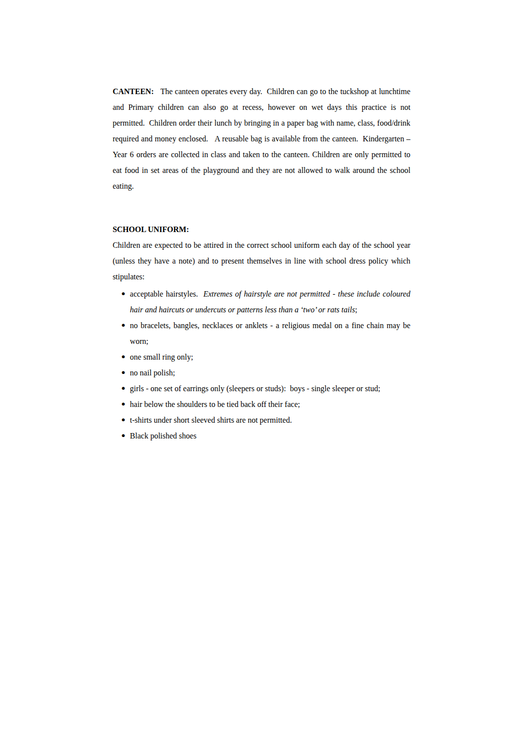CANTEEN: The canteen operates every day. Children can go to the tuckshop at lunchtime and Primary children can also go at recess, however on wet days this practice is not permitted. Children order their lunch by bringing in a paper bag with name, class, food/drink required and money enclosed. A reusable bag is available from the canteen. Kindergarten – Year 6 orders are collected in class and taken to the canteen. Children are only permitted to eat food in set areas of the playground and they are not allowed to walk around the school eating.
SCHOOL UNIFORM:
Children are expected to be attired in the correct school uniform each day of the school year (unless they have a note) and to present themselves in line with school dress policy which stipulates:
acceptable hairstyles. Extremes of hairstyle are not permitted - these include coloured hair and haircuts or undercuts or patterns less than a ‘two’ or rats tails;
no bracelets, bangles, necklaces or anklets - a religious medal on a fine chain may be worn;
one small ring only;
no nail polish;
girls - one set of earrings only (sleepers or studs): boys - single sleeper or stud;
hair below the shoulders to be tied back off their face;
t-shirts under short sleeved shirts are not permitted.
Black polished shoes